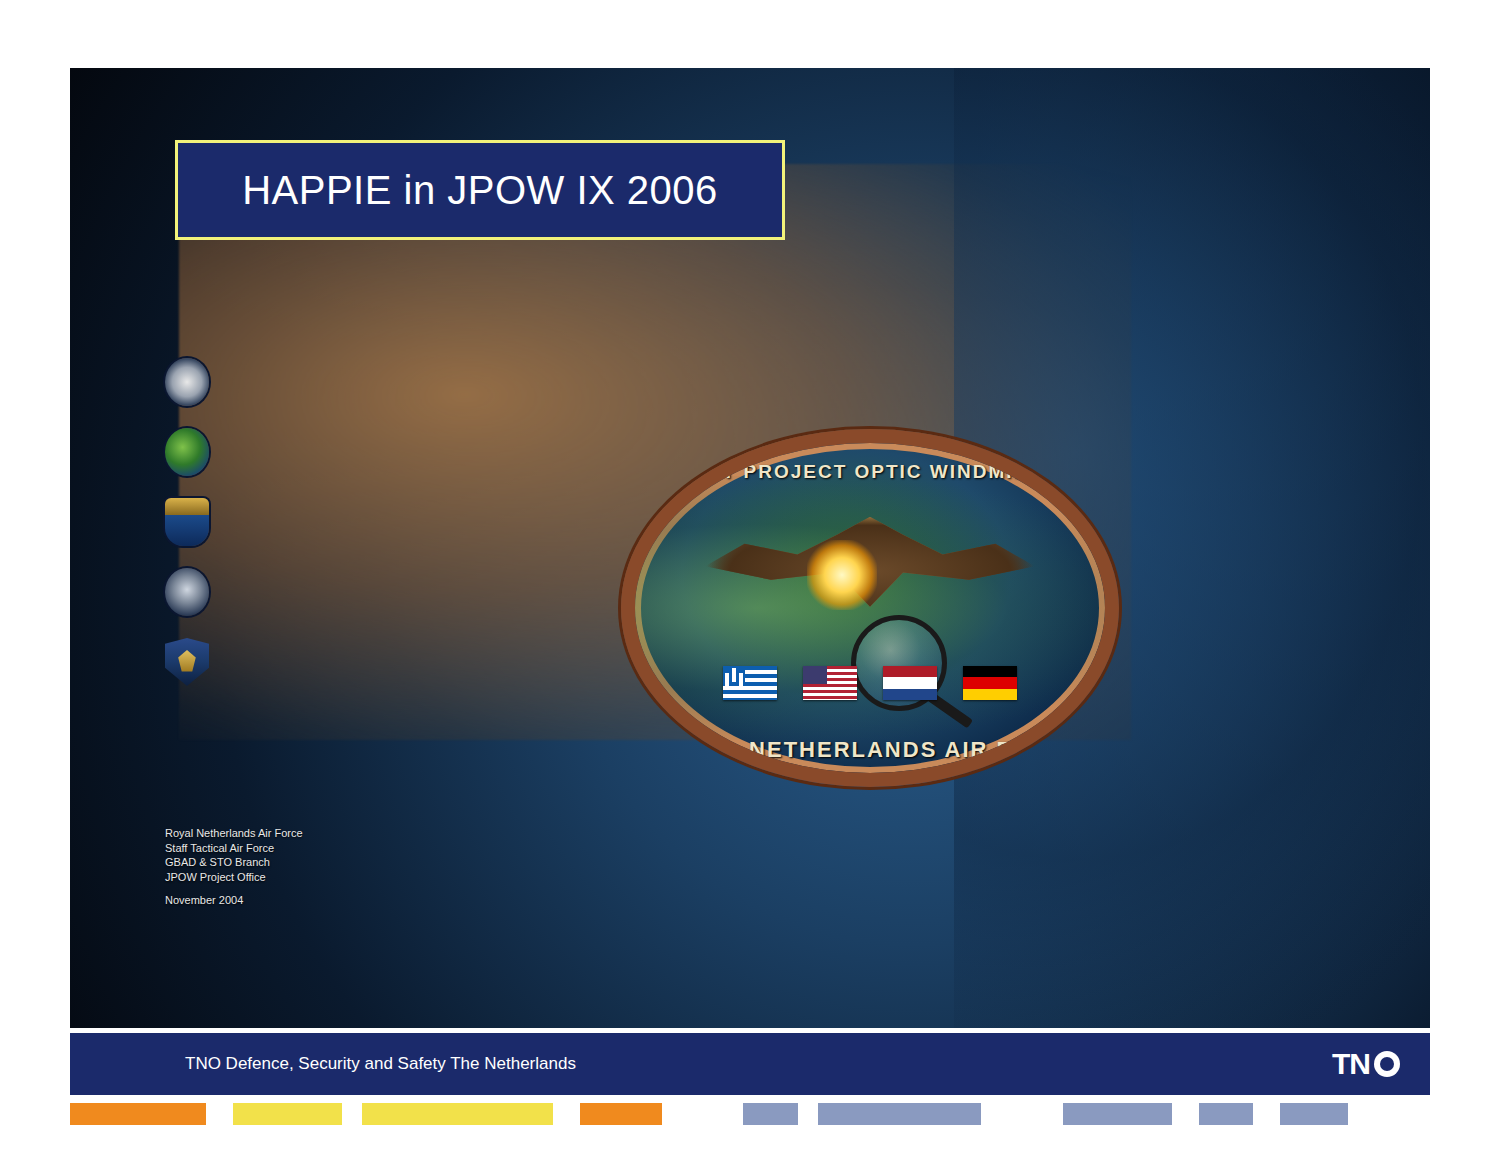JOINT PROJECT OPTIC WINDMILL IX
ROYAL NETHERLANDS AIR FORCE
Royal Netherlands Air Force
Staff Tactical Air Force
GBAD & STO Branch
JPOW Project Office
November 2004
HAPPIE in JPOW IX 2006
TNO Defence, Security and Safety The Netherlands
TN